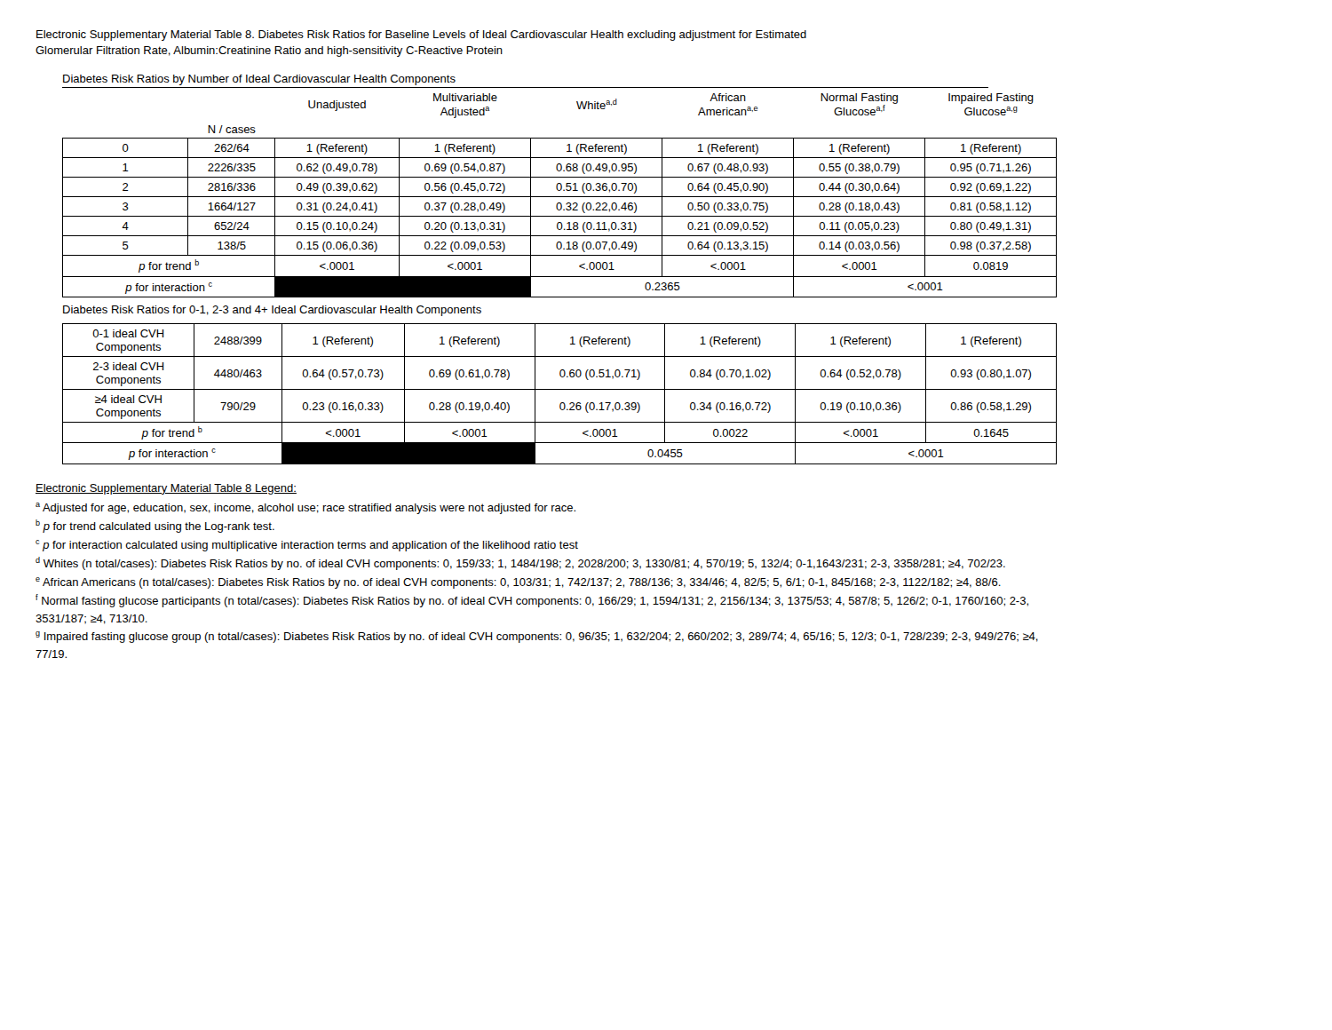Electronic Supplementary Material Table 8. Diabetes Risk Ratios for Baseline Levels of Ideal Cardiovascular Health excluding adjustment for Estimated
Glomerular Filtration Rate, Albumin:Creatinine Ratio and high-sensitivity C-Reactive Protein
Diabetes Risk Ratios by Number of Ideal Cardiovascular Health Components
| | | Unadjusted | Multivariable Adjusted a | White a,d | African American a,e | Normal Fasting Glucose a,f | Impaired Fasting Glucose a,g |
| --- | --- | --- | --- | --- | --- | --- | --- |
| | N / cases | | | | | | |
| 0 | 262/64 | 1 (Referent) | 1 (Referent) | 1 (Referent) | 1 (Referent) | 1 (Referent) | 1 (Referent) |
| 1 | 2226/335 | 0.62 (0.49,0.78) | 0.69 (0.54,0.87) | 0.68 (0.49,0.95) | 0.67 (0.48,0.93) | 0.55 (0.38,0.79) | 0.95 (0.71,1.26) |
| 2 | 2816/336 | 0.49 (0.39,0.62) | 0.56 (0.45,0.72) | 0.51 (0.36,0.70) | 0.64 (0.45,0.90) | 0.44 (0.30,0.64) | 0.92 (0.69,1.22) |
| 3 | 1664/127 | 0.31 (0.24,0.41) | 0.37 (0.28,0.49) | 0.32 (0.22,0.46) | 0.50 (0.33,0.75) | 0.28 (0.18,0.43) | 0.81 (0.58,1.12) |
| 4 | 652/24 | 0.15 (0.10,0.24) | 0.20 (0.13,0.31) | 0.18 (0.11,0.31) | 0.21 (0.09,0.52) | 0.11 (0.05,0.23) | 0.80 (0.49,1.31) |
| 5 | 138/5 | 0.15 (0.06,0.36) | 0.22 (0.09,0.53) | 0.18 (0.07,0.49) | 0.64 (0.13,3.15) | 0.14 (0.03,0.56) | 0.98 (0.37,2.58) |
| p for trend b | <.0001 | <.0001 | <.0001 | <.0001 | <.0001 | 0.0819 |
| p for interaction c | | 0.2365 | <.0001 |
Diabetes Risk Ratios for 0-1, 2-3 and 4+ Ideal Cardiovascular Health Components
| 0-1 ideal CVH Components | 2488/399 | 1 (Referent) | 1 (Referent) | 1 (Referent) | 1 (Referent) | 1 (Referent) | 1 (Referent) |
| 2-3 ideal CVH Components | 4480/463 | 0.64 (0.57,0.73) | 0.69 (0.61,0.78) | 0.60 (0.51,0.71) | 0.84 (0.70,1.02) | 0.64 (0.52,0.78) | 0.93 (0.80,1.07) |
| ≥4 ideal CVH Components | 790/29 | 0.23 (0.16,0.33) | 0.28 (0.19,0.40) | 0.26 (0.17,0.39) | 0.34 (0.16,0.72) | 0.19 (0.10,0.36) | 0.86 (0.58,1.29) |
| p for trend b | <.0001 | <.0001 | <.0001 | 0.0022 | <.0001 | 0.1645 |
| p for interaction c | | 0.0455 | <.0001 |
Electronic Supplementary Material Table 8 Legend:
a Adjusted for age, education, sex, income, alcohol use; race stratified analysis were not adjusted for race.
b p for trend calculated using the Log-rank test.
c p for interaction calculated using multiplicative interaction terms and application of the likelihood ratio test
d Whites (n total/cases): Diabetes Risk Ratios by no. of ideal CVH components: 0, 159/33; 1, 1484/198; 2, 2028/200; 3, 1330/81; 4, 570/19; 5, 132/4; 0-1,1643/231; 2-3, 3358/281; ≥4, 702/23.
e African Americans (n total/cases): Diabetes Risk Ratios by no. of ideal CVH components: 0, 103/31; 1, 742/137; 2, 788/136; 3, 334/46; 4, 82/5; 5, 6/1; 0-1, 845/168; 2-3, 1122/182; ≥4, 88/6.
f Normal fasting glucose participants (n total/cases): Diabetes Risk Ratios by no. of ideal CVH components: 0, 166/29; 1, 1594/131; 2, 2156/134; 3, 1375/53; 4, 587/8; 5, 126/2; 0-1, 1760/160; 2-3, 3531/187; ≥4, 713/10.
g Impaired fasting glucose group (n total/cases): Diabetes Risk Ratios by no. of ideal CVH components: 0, 96/35; 1, 632/204; 2, 660/202; 3, 289/74; 4, 65/16; 5, 12/3; 0-1, 728/239; 2-3, 949/276; ≥4, 77/19.